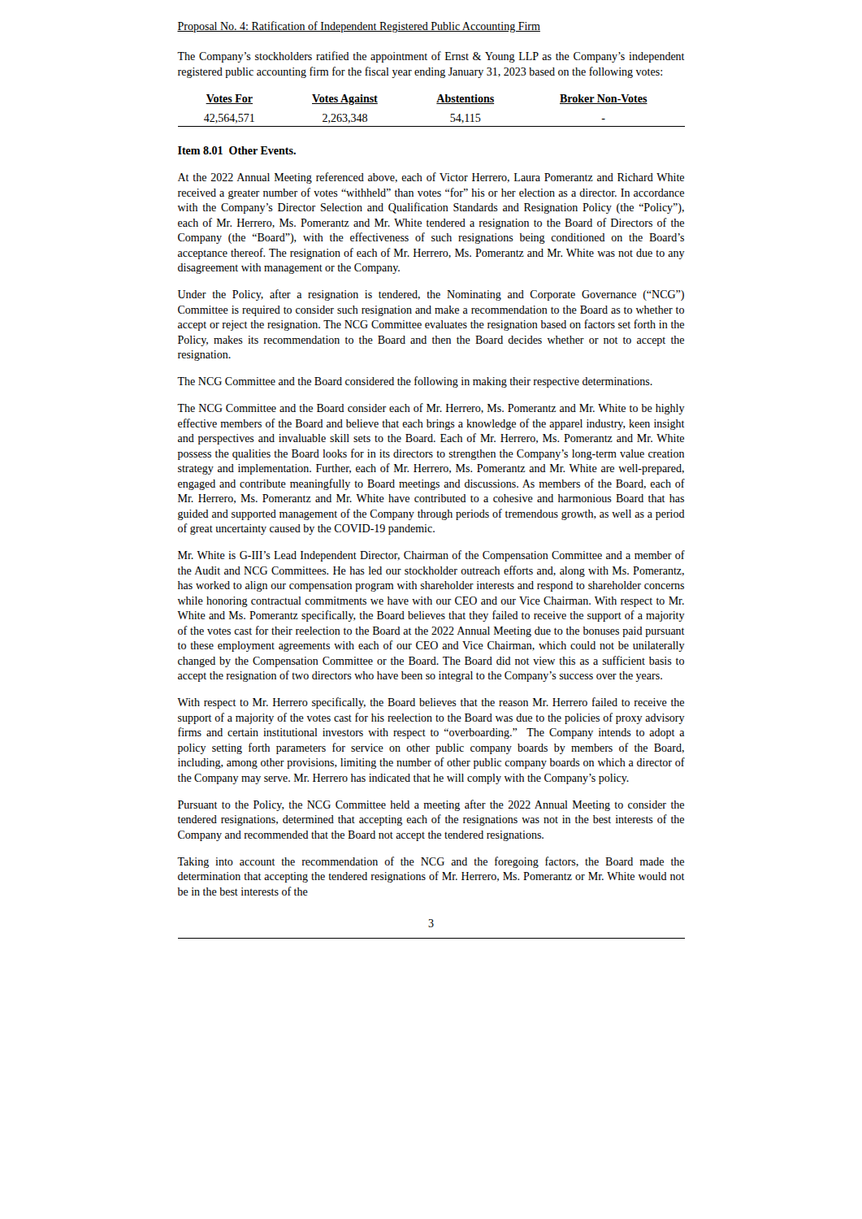Proposal No. 4: Ratification of Independent Registered Public Accounting Firm
The Company’s stockholders ratified the appointment of Ernst & Young LLP as the Company’s independent registered public accounting firm for the fiscal year ending January 31, 2023 based on the following votes:
| Votes For | Votes Against | Abstentions | Broker Non-Votes |
| --- | --- | --- | --- |
| 42,564,571 | 2,263,348 | 54,115 | - |
Item 8.01 Other Events.
At the 2022 Annual Meeting referenced above, each of Victor Herrero, Laura Pomerantz and Richard White received a greater number of votes “withheld” than votes “for” his or her election as a director. In accordance with the Company’s Director Selection and Qualification Standards and Resignation Policy (the “Policy”), each of Mr. Herrero, Ms. Pomerantz and Mr. White tendered a resignation to the Board of Directors of the Company (the “Board”), with the effectiveness of such resignations being conditioned on the Board’s acceptance thereof. The resignation of each of Mr. Herrero, Ms. Pomerantz and Mr. White was not due to any disagreement with management or the Company.
Under the Policy, after a resignation is tendered, the Nominating and Corporate Governance (“NCG”) Committee is required to consider such resignation and make a recommendation to the Board as to whether to accept or reject the resignation. The NCG Committee evaluates the resignation based on factors set forth in the Policy, makes its recommendation to the Board and then the Board decides whether or not to accept the resignation.
The NCG Committee and the Board considered the following in making their respective determinations.
The NCG Committee and the Board consider each of Mr. Herrero, Ms. Pomerantz and Mr. White to be highly effective members of the Board and believe that each brings a knowledge of the apparel industry, keen insight and perspectives and invaluable skill sets to the Board. Each of Mr. Herrero, Ms. Pomerantz and Mr. White possess the qualities the Board looks for in its directors to strengthen the Company’s long-term value creation strategy and implementation. Further, each of Mr. Herrero, Ms. Pomerantz and Mr. White are well-prepared, engaged and contribute meaningfully to Board meetings and discussions. As members of the Board, each of Mr. Herrero, Ms. Pomerantz and Mr. White have contributed to a cohesive and harmonious Board that has guided and supported management of the Company through periods of tremendous growth, as well as a period of great uncertainty caused by the COVID-19 pandemic.
Mr. White is G-III’s Lead Independent Director, Chairman of the Compensation Committee and a member of the Audit and NCG Committees. He has led our stockholder outreach efforts and, along with Ms. Pomerantz, has worked to align our compensation program with shareholder interests and respond to shareholder concerns while honoring contractual commitments we have with our CEO and our Vice Chairman. With respect to Mr. White and Ms. Pomerantz specifically, the Board believes that they failed to receive the support of a majority of the votes cast for their reelection to the Board at the 2022 Annual Meeting due to the bonuses paid pursuant to these employment agreements with each of our CEO and Vice Chairman, which could not be unilaterally changed by the Compensation Committee or the Board. The Board did not view this as a sufficient basis to accept the resignation of two directors who have been so integral to the Company’s success over the years.
With respect to Mr. Herrero specifically, the Board believes that the reason Mr. Herrero failed to receive the support of a majority of the votes cast for his reelection to the Board was due to the policies of proxy advisory firms and certain institutional investors with respect to “overboarding.” The Company intends to adopt a policy setting forth parameters for service on other public company boards by members of the Board, including, among other provisions, limiting the number of other public company boards on which a director of the Company may serve. Mr. Herrero has indicated that he will comply with the Company’s policy.
Pursuant to the Policy, the NCG Committee held a meeting after the 2022 Annual Meeting to consider the tendered resignations, determined that accepting each of the resignations was not in the best interests of the Company and recommended that the Board not accept the tendered resignations.
Taking into account the recommendation of the NCG and the foregoing factors, the Board made the determination that accepting the tendered resignations of Mr. Herrero, Ms. Pomerantz or Mr. White would not be in the best interests of the
3